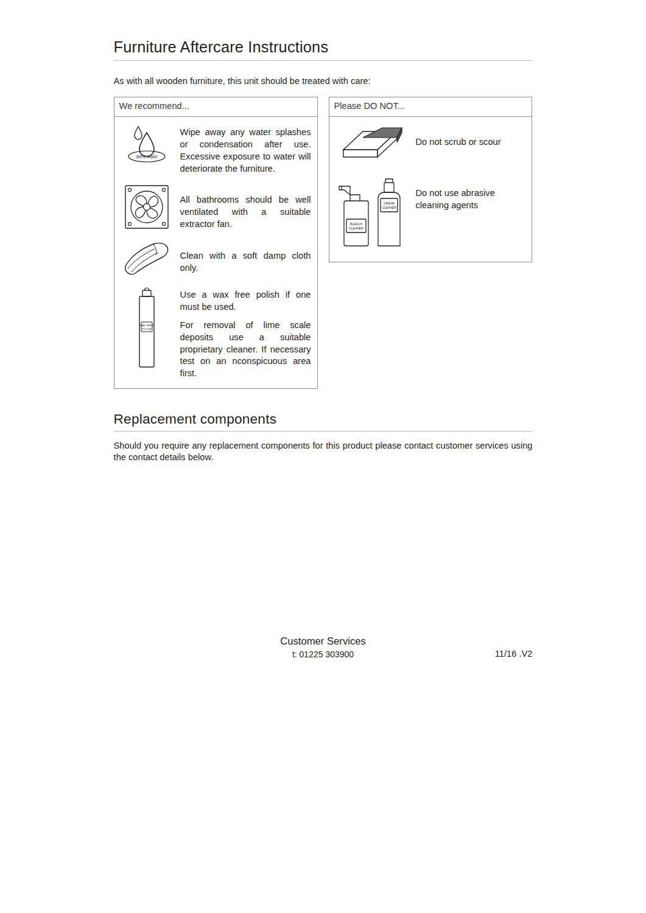Furniture Aftercare Instructions
As with all wooden furniture, this unit should be treated with care:
We recommend...
WIPE AWAY
Wipe away any water splashes or condensation after use. Excessive exposure to water will deteriorate the furniture.
All bathrooms should be well ventilated with a suitable extractor fan.
Clean with a soft damp cloth only.
WAX FREE POLISH
Use a wax free polish if one must be used.
For removal of lime scale deposits use a suitable proprietary cleaner. If necessary test on an nconspicuous area first.
Please DO NOT...
Do not scrub or scour
BLEACH CLEANER CREAM CLEANER
Do not use abrasive cleaning agents
Replacement components
Should you require any replacement components for this product please contact customer services using the contact details below.
Customer Services
t: 01225 303900
11/16 .V2